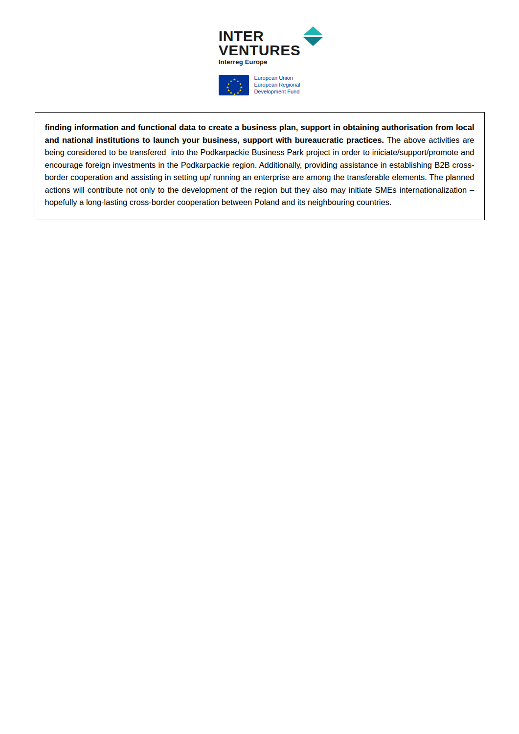INTER VENTURES
Interreg Europe
★ ★ ★ ★ ★ ★ ★ ★ ★ ★ ★ ★
European Union
European Regional
Development Fund
finding information and functional data to create a business plan, support in obtaining authorisation from local and national institutions to launch your business, support with bureaucratic practices. The above activities are being considered to be transfered into the Podkarpackie Business Park project in order to iniciate/support/promote and encourage foreign investments in the Podkarpackie region. Additionally, providing assistance in establishing B2B cross-border cooperation and assisting in setting up/ running an enterprise are among the transferable elements. The planned actions will contribute not only to the development of the region but they also may initiate SMEs internationalization – hopefully a long-lasting cross-border cooperation between Poland and its neighbouring countries.